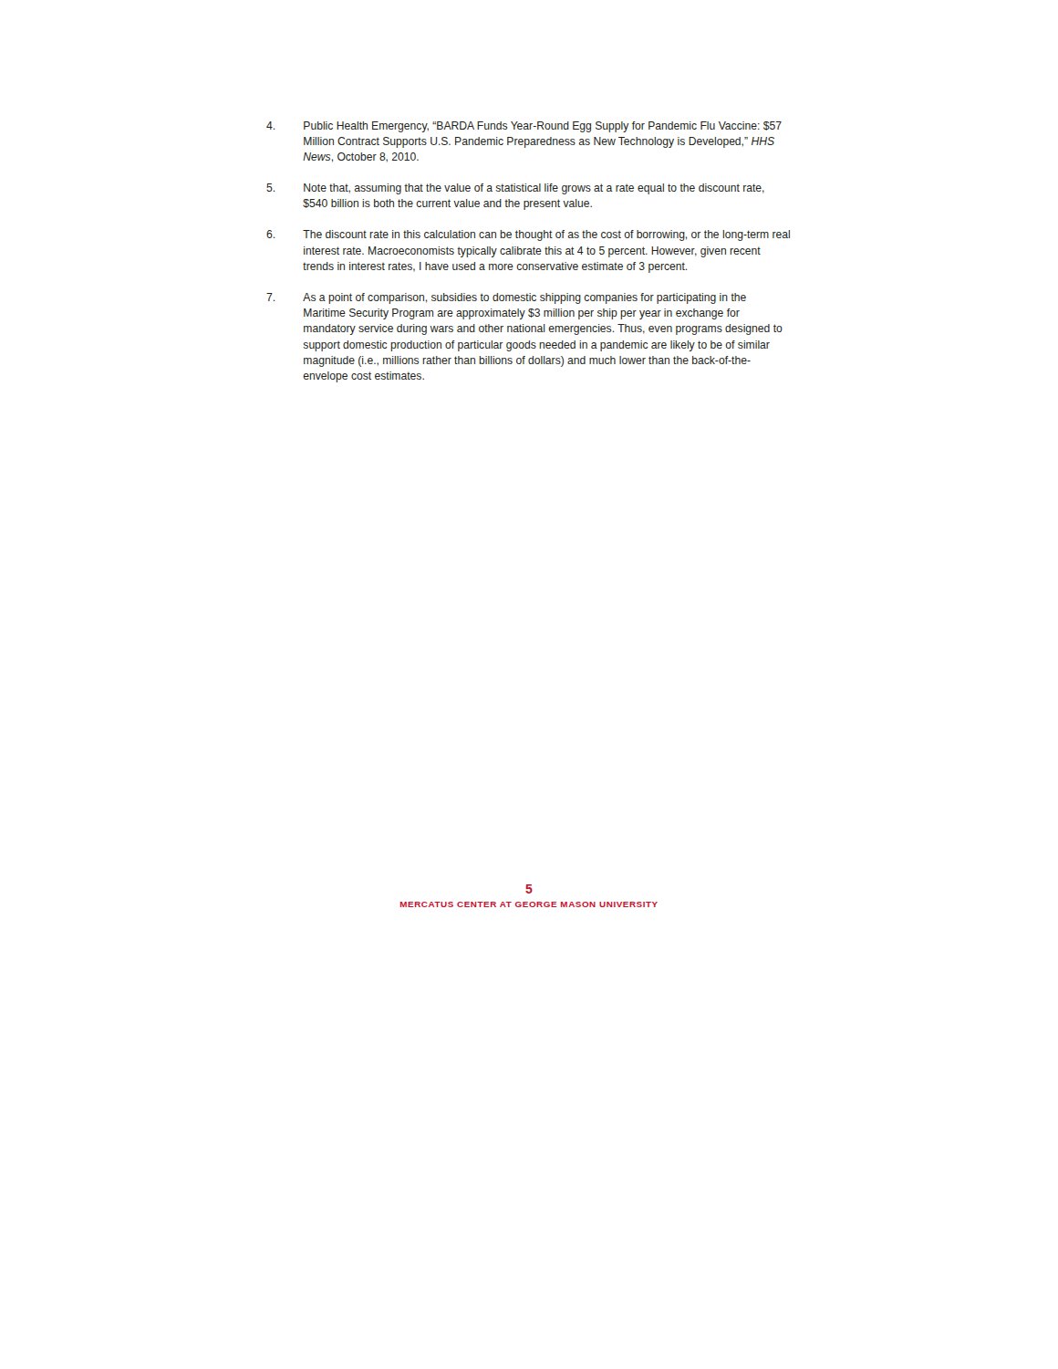Public Health Emergency, “BARDA Funds Year-Round Egg Supply for Pandemic Flu Vaccine: $57 Million Contract Supports U.S. Pandemic Preparedness as New Technology is Developed,” HHS News, October 8, 2010.
Note that, assuming that the value of a statistical life grows at a rate equal to the discount rate, $540 billion is both the current value and the present value.
The discount rate in this calculation can be thought of as the cost of borrowing, or the long-term real interest rate. Macroeconomists typically calibrate this at 4 to 5 percent. However, given recent trends in interest rates, I have used a more conservative estimate of 3 percent.
As a point of comparison, subsidies to domestic shipping companies for participating in the Maritime Security Program are approximately $3 million per ship per year in exchange for mandatory service during wars and other national emergencies. Thus, even programs designed to support domestic production of particular goods needed in a pandemic are likely to be of similar magnitude (i.e., millions rather than billions of dollars) and much lower than the back-of-the-envelope cost estimates.
5
MERCATUS CENTER AT GEORGE MASON UNIVERSITY